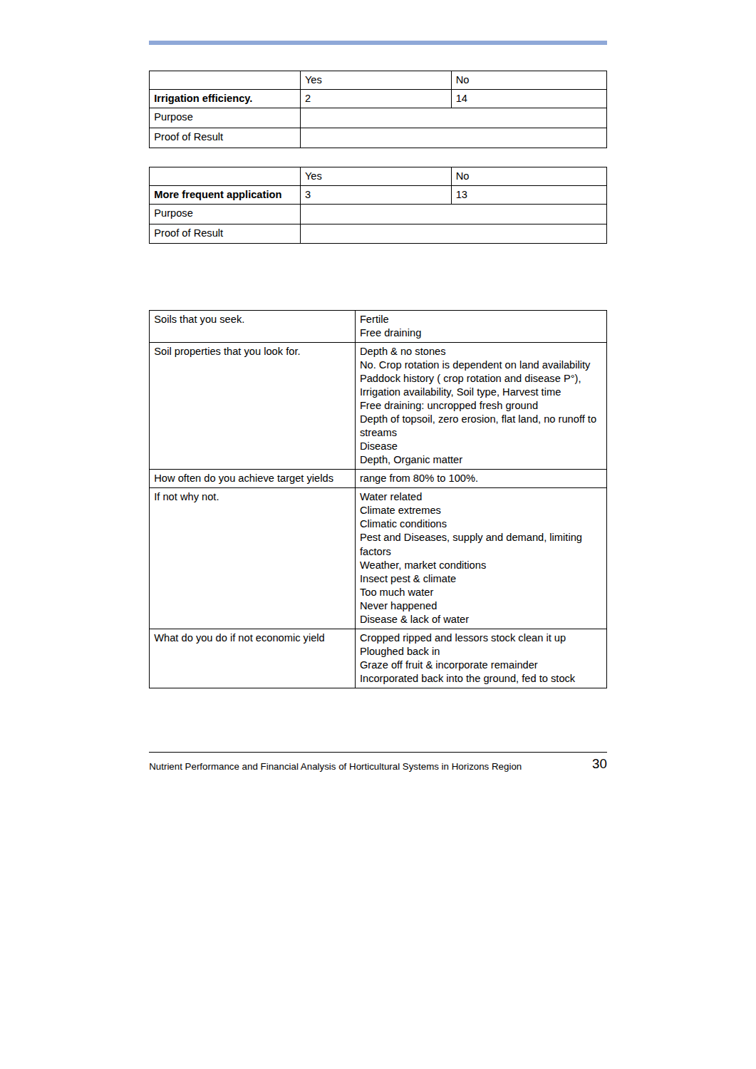| | Yes | No |
| Irrigation efficiency. | 2 | 14 |
| Purpose | |
| Proof of Result | |
| | Yes | No |
| More frequent application | 3 | 13 |
| Purpose | |
| Proof of Result | |
| Soils that you seek. | Fertile Free draining |
| Soil properties that you look for. | Depth & no stones No. Crop rotation is dependent on land availability Paddock history ( crop rotation and disease P°), Irrigation availability, Soil type, Harvest time Free draining: uncropped fresh ground Depth of topsoil, zero erosion, flat land, no runoff to streams Disease Depth, Organic matter |
| How often do you achieve target yields | range from 80% to 100%. |
| If not why not. | Water related Climate extremes Climatic conditions Pest and Diseases, supply and demand, limiting factors Weather, market conditions Insect pest & climate Too much water Never happened Disease & lack of water |
| What do you do if not economic yield | Cropped ripped and lessors stock clean it up Ploughed back in Graze off fruit & incorporate remainder Incorporated back into the ground, fed to stock |
Nutrient Performance and Financial Analysis of Horticultural Systems in Horizons Region
30